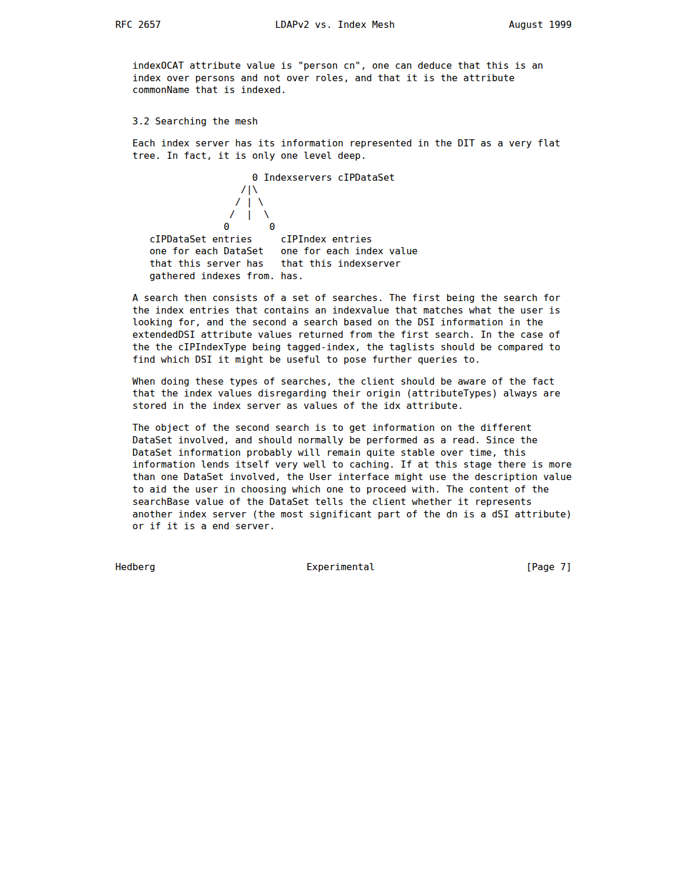RFC 2657 LDAPv2 vs. Index Mesh August 1999
indexOCAT attribute value is "person cn", one can deduce that this is an index over persons and not over roles, and that it is the attribute commonName that is indexed.
3.2 Searching the mesh
Each index server has its information represented in the DIT as a very flat tree. In fact, it is only one level deep.
                     0 Indexservers cIPDataSet
                   /|\
                  / | \
                 /  |  \
                0       0
   cIPDataSet entries     cIPIndex entries
   one for each DataSet   one for each index value
   that this server has   that this indexserver
   gathered indexes from. has.
A search then consists of a set of searches. The first being the search for the index entries that contains an indexvalue that matches what the user is looking for, and the second a search based on the DSI information in the extendedDSI attribute values returned from the first search. In the case of the the cIPIndexType being tagged-index, the taglists should be compared to find which DSI it might be useful to pose further queries to.
When doing these types of searches, the client should be aware of the fact that the index values disregarding their origin (attributeTypes) always are stored in the index server as values of the idx attribute.
The object of the second search is to get information on the different DataSet involved, and should normally be performed as a read. Since the DataSet information probably will remain quite stable over time, this information lends itself very well to caching. If at this stage there is more than one DataSet involved, the User interface might use the description value to aid the user in choosing which one to proceed with. The content of the searchBase value of the DataSet tells the client whether it represents another index server (the most significant part of the dn is a dSI attribute) or if it is a end server.
Hedberg Experimental [Page 7]